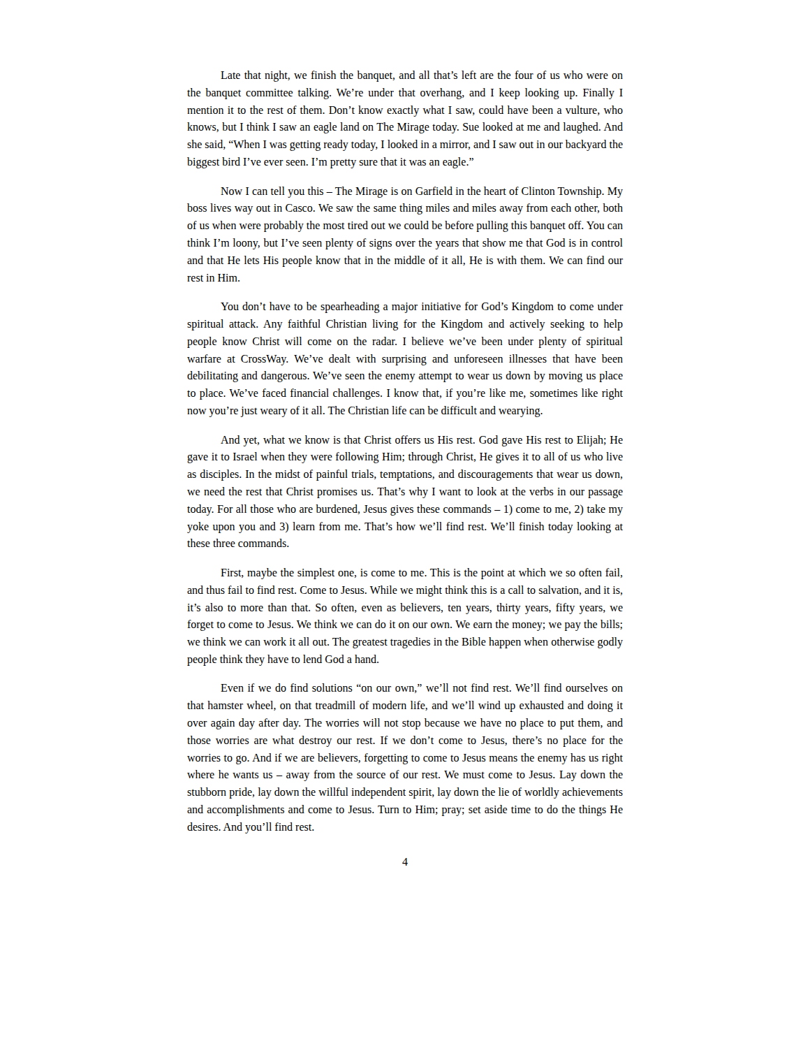Late that night, we finish the banquet, and all that’s left are the four of us who were on the banquet committee talking. We’re under that overhang, and I keep looking up. Finally I mention it to the rest of them. Don’t know exactly what I saw, could have been a vulture, who knows, but I think I saw an eagle land on The Mirage today. Sue looked at me and laughed. And she said, “When I was getting ready today, I looked in a mirror, and I saw out in our backyard the biggest bird I’ve ever seen. I’m pretty sure that it was an eagle.”
Now I can tell you this – The Mirage is on Garfield in the heart of Clinton Township. My boss lives way out in Casco. We saw the same thing miles and miles away from each other, both of us when were probably the most tired out we could be before pulling this banquet off. You can think I’m loony, but I’ve seen plenty of signs over the years that show me that God is in control and that He lets His people know that in the middle of it all, He is with them. We can find our rest in Him.
You don’t have to be spearheading a major initiative for God’s Kingdom to come under spiritual attack. Any faithful Christian living for the Kingdom and actively seeking to help people know Christ will come on the radar. I believe we’ve been under plenty of spiritual warfare at CrossWay. We’ve dealt with surprising and unforeseen illnesses that have been debilitating and dangerous. We’ve seen the enemy attempt to wear us down by moving us place to place. We’ve faced financial challenges. I know that, if you’re like me, sometimes like right now you’re just weary of it all. The Christian life can be difficult and wearying.
And yet, what we know is that Christ offers us His rest. God gave His rest to Elijah; He gave it to Israel when they were following Him; through Christ, He gives it to all of us who live as disciples. In the midst of painful trials, temptations, and discouragements that wear us down, we need the rest that Christ promises us. That’s why I want to look at the verbs in our passage today. For all those who are burdened, Jesus gives these commands – 1) come to me, 2) take my yoke upon you and 3) learn from me. That’s how we’ll find rest. We’ll finish today looking at these three commands.
First, maybe the simplest one, is come to me. This is the point at which we so often fail, and thus fail to find rest. Come to Jesus. While we might think this is a call to salvation, and it is, it’s also to more than that. So often, even as believers, ten years, thirty years, fifty years, we forget to come to Jesus. We think we can do it on our own. We earn the money; we pay the bills; we think we can work it all out. The greatest tragedies in the Bible happen when otherwise godly people think they have to lend God a hand.
Even if we do find solutions “on our own,” we’ll not find rest. We’ll find ourselves on that hamster wheel, on that treadmill of modern life, and we’ll wind up exhausted and doing it over again day after day. The worries will not stop because we have no place to put them, and those worries are what destroy our rest. If we don’t come to Jesus, there’s no place for the worries to go. And if we are believers, forgetting to come to Jesus means the enemy has us right where he wants us – away from the source of our rest. We must come to Jesus. Lay down the stubborn pride, lay down the willful independent spirit, lay down the lie of worldly achievements and accomplishments and come to Jesus. Turn to Him; pray; set aside time to do the things He desires. And you’ll find rest.
4